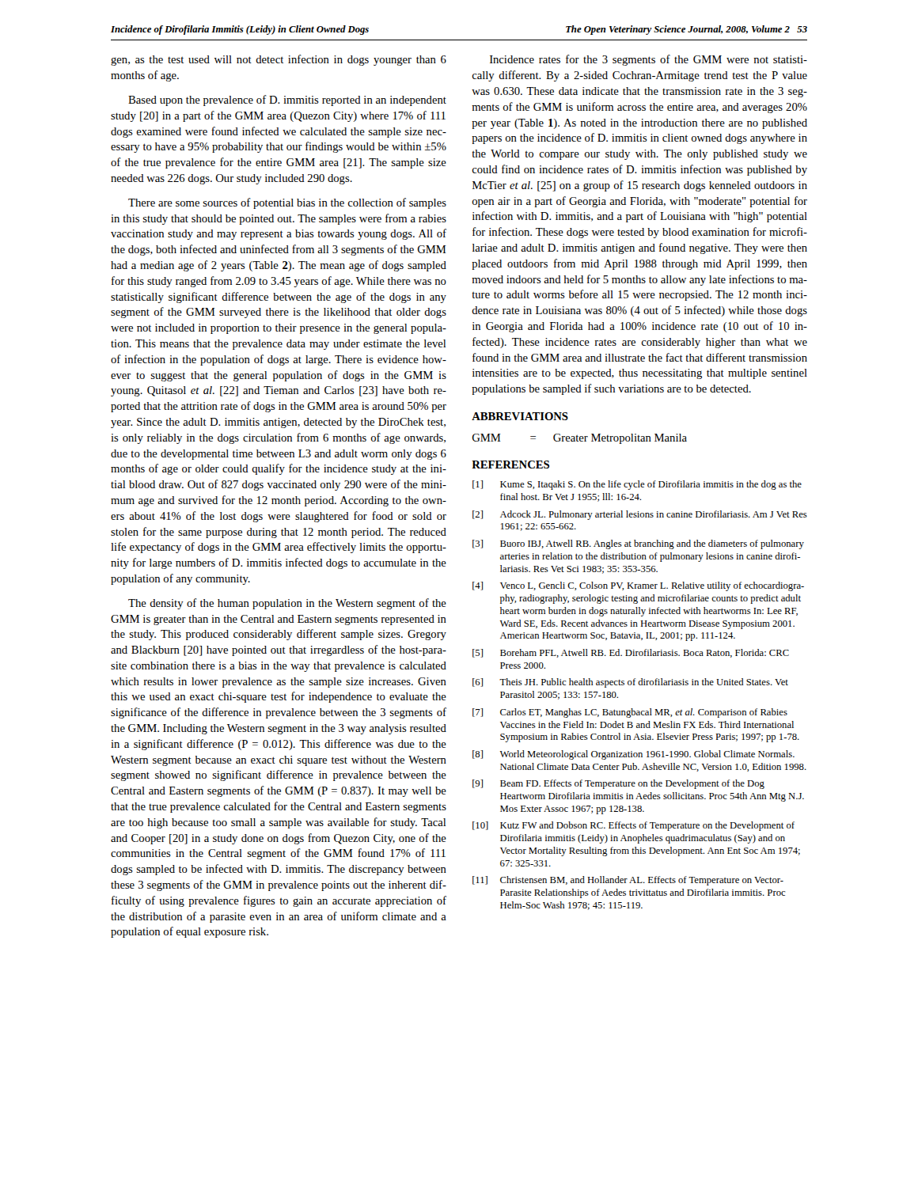Incidence of Dirofilaria Immitis (Leidy) in Client Owned Dogs
The Open Veterinary Science Journal, 2008, Volume 2 53
gen, as the test used will not detect infection in dogs younger than 6 months of age.
Based upon the prevalence of D. immitis reported in an independent study [20] in a part of the GMM area (Quezon City) where 17% of 111 dogs examined were found infected we calculated the sample size necessary to have a 95% probability that our findings would be within ±5% of the true prevalence for the entire GMM area [21]. The sample size needed was 226 dogs. Our study included 290 dogs.
There are some sources of potential bias in the collection of samples in this study that should be pointed out. The samples were from a rabies vaccination study and may represent a bias towards young dogs. All of the dogs, both infected and uninfected from all 3 segments of the GMM had a median age of 2 years (Table 2). The mean age of dogs sampled for this study ranged from 2.09 to 3.45 years of age. While there was no statistically significant difference between the age of the dogs in any segment of the GMM surveyed there is the likelihood that older dogs were not included in proportion to their presence in the general population. This means that the prevalence data may under estimate the level of infection in the population of dogs at large. There is evidence however to suggest that the general population of dogs in the GMM is young. Quitasol et al. [22] and Tieman and Carlos [23] have both reported that the attrition rate of dogs in the GMM area is around 50% per year. Since the adult D. immitis antigen, detected by the DiroChek test, is only reliably in the dogs circulation from 6 months of age onwards, due to the developmental time between L3 and adult worm only dogs 6 months of age or older could qualify for the incidence study at the initial blood draw. Out of 827 dogs vaccinated only 290 were of the minimum age and survived for the 12 month period. According to the owners about 41% of the lost dogs were slaughtered for food or sold or stolen for the same purpose during that 12 month period. The reduced life expectancy of dogs in the GMM area effectively limits the opportunity for large numbers of D. immitis infected dogs to accumulate in the population of any community.
The density of the human population in the Western segment of the GMM is greater than in the Central and Eastern segments represented in the study. This produced considerably different sample sizes. Gregory and Blackburn [20] have pointed out that irregardless of the host-parasite combination there is a bias in the way that prevalence is calculated which results in lower prevalence as the sample size increases. Given this we used an exact chi-square test for independence to evaluate the significance of the difference in prevalence between the 3 segments of the GMM. Including the Western segment in the 3 way analysis resulted in a significant difference (P = 0.012). This difference was due to the Western segment because an exact chi square test without the Western segment showed no significant difference in prevalence between the Central and Eastern segments of the GMM (P = 0.837). It may well be that the true prevalence calculated for the Central and Eastern segments are too high because too small a sample was available for study. Tacal and Cooper [20] in a study done on dogs from Quezon City, one of the communities in the Central segment of the GMM found 17% of 111 dogs sampled to be infected with D. immitis. The discrepancy between these 3 segments of the GMM in prevalence points out the inherent difficulty of using prevalence figures to gain an accurate appreciation of the distribution of a parasite even in an area of uniform climate and a population of equal exposure risk.
Incidence rates for the 3 segments of the GMM were not statistically different. By a 2-sided Cochran-Armitage trend test the P value was 0.630. These data indicate that the transmission rate in the 3 segments of the GMM is uniform across the entire area, and averages 20% per year (Table 1). As noted in the introduction there are no published papers on the incidence of D. immitis in client owned dogs anywhere in the World to compare our study with. The only published study we could find on incidence rates of D. immitis infection was published by McTier et al. [25] on a group of 15 research dogs kenneled outdoors in open air in a part of Georgia and Florida, with "moderate" potential for infection with D. immitis, and a part of Louisiana with "high" potential for infection. These dogs were tested by blood examination for microfilariae and adult D. immitis antigen and found negative. They were then placed outdoors from mid April 1988 through mid April 1999, then moved indoors and held for 5 months to allow any late infections to mature to adult worms before all 15 were necropsied. The 12 month incidence rate in Louisiana was 80% (4 out of 5 infected) while those dogs in Georgia and Florida had a 100% incidence rate (10 out of 10 infected). These incidence rates are considerably higher than what we found in the GMM area and illustrate the fact that different transmission intensities are to be expected, thus necessitating that multiple sentinel populations be sampled if such variations are to be detected.
ABBREVIATIONS
GMM=Greater Metropolitan Manila
REFERENCES
[1] Kume S, Itaqaki S. On the life cycle of Dirofilaria immitis in the dog as the final host. Br Vet J 1955; lll: 16-24.
[2] Adcock JL. Pulmonary arterial lesions in canine Dirofilariasis. Am J Vet Res 1961; 22: 655-662.
[3] Buoro IBJ, Atwell RB. Angles at branching and the diameters of pulmonary arteries in relation to the distribution of pulmonary lesions in canine dirofilariasis. Res Vet Sci 1983; 35: 353-356.
[4] Venco L, Gencli C, Colson PV, Kramer L. Relative utility of echocardiography, radiography, serologic testing and microfilariae counts to predict adult heart worm burden in dogs naturally infected with heartworms In: Lee RF, Ward SE, Eds. Recent advances in Heartworm Disease Symposium 2001. American Heartworm Soc, Batavia, IL, 2001; pp. 111-124.
[5] Boreham PFL, Atwell RB. Ed. Dirofilariasis. Boca Raton, Florida: CRC Press 2000.
[6] Theis JH. Public health aspects of dirofilariasis in the United States. Vet Parasitol 2005; 133: 157-180.
[7] Carlos ET, Manghas LC, Batungbacal MR, et al. Comparison of Rabies Vaccines in the Field In: Dodet B and Meslin FX Eds. Third International Symposium in Rabies Control in Asia. Elsevier Press Paris; 1997; pp 1-78.
[8] World Meteorological Organization 1961-1990. Global Climate Normals. National Climate Data Center Pub. Asheville NC, Version 1.0, Edition 1998.
[9] Beam FD. Effects of Temperature on the Development of the Dog Heartworm Dirofilaria immitis in Aedes sollicitans. Proc 54th Ann Mtg N.J. Mos Exter Assoc 1967; pp 128-138.
[10] Kutz FW and Dobson RC. Effects of Temperature on the Development of Dirofilaria immitis (Leidy) in Anopheles quadrimaculatus (Say) and on Vector Mortality Resulting from this Development. Ann Ent Soc Am 1974; 67: 325-331.
[11] Christensen BM, and Hollander AL. Effects of Temperature on Vector-Parasite Relationships of Aedes trivittatus and Dirofilaria immitis. Proc Helm-Soc Wash 1978; 45: 115-119.